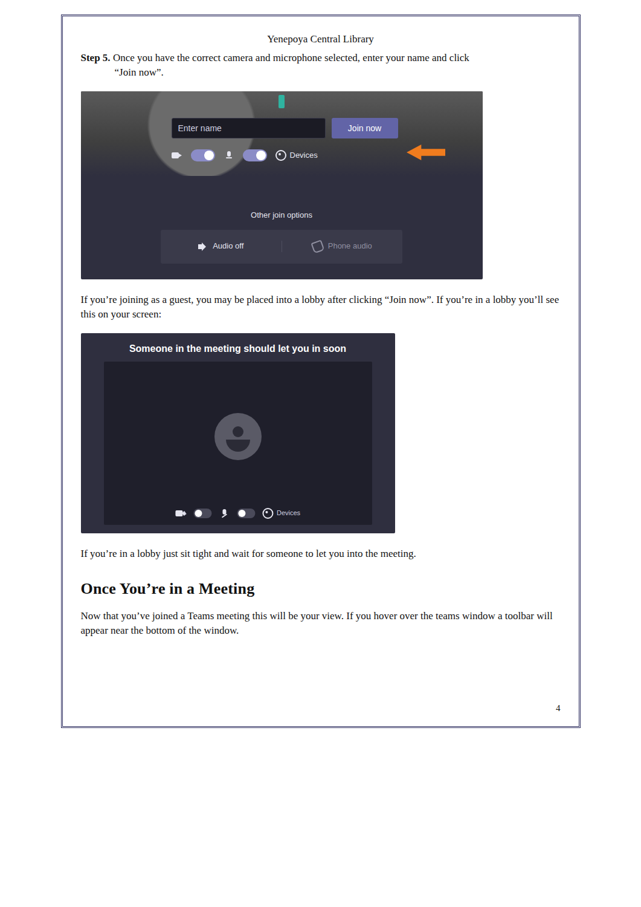Yenepoya Central Library
Step 5. Once you have the correct camera and microphone selected, enter your name and click “Join now”.
Enter name
Join now
Devices
Other join options
Audio off
Phone audio
If you’re joining as a guest, you may be placed into a lobby after clicking “Join now”. If you’re in a lobby you’ll see this on your screen:
Someone in the meeting should let you in soon
Devices
If you’re in a lobby just sit tight and wait for someone to let you into the meeting.
Once You’re in a Meeting
Now that you’ve joined a Teams meeting this will be your view. If you hover over the teams window a toolbar will appear near the bottom of the window.
4